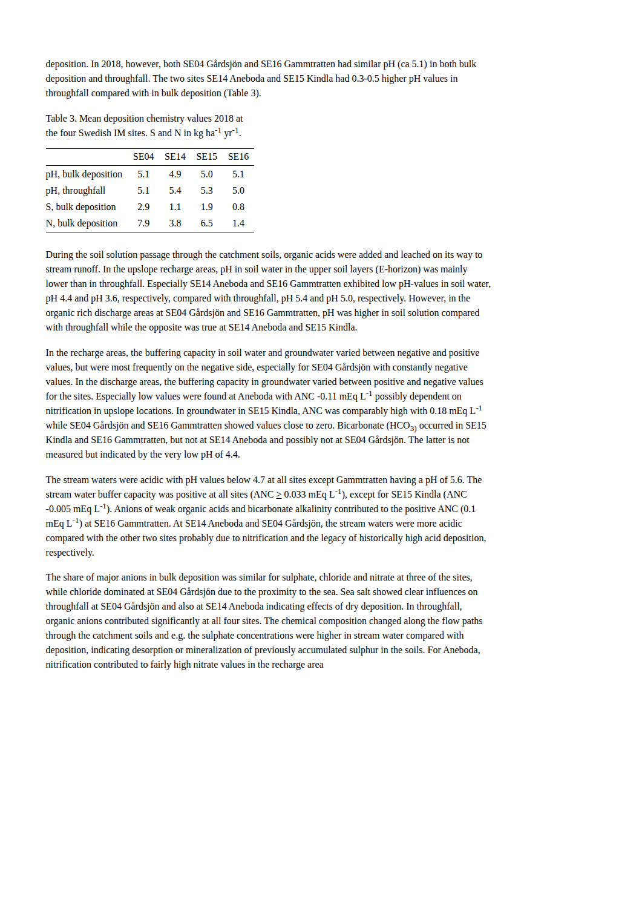deposition. In 2018, however, both SE04 Gårdsjön and SE16 Gammtratten had similar pH (ca 5.1) in both bulk deposition and throughfall. The two sites SE14 Aneboda and SE15 Kindla had 0.3-0.5 higher pH values in throughfall compared with in bulk deposition (Table 3).
Table 3. Mean deposition chemistry values 2018 at the four Swedish IM sites. S and N in kg ha -1 yr -1 .
| | SE04 | SE14 | SE15 | SE16 |
| --- | --- | --- | --- | --- |
| pH, bulk deposition | 5.1 | 4.9 | 5.0 | 5.1 |
| pH, throughfall | 5.1 | 5.4 | 5.3 | 5.0 |
| S, bulk deposition | 2.9 | 1.1 | 1.9 | 0.8 |
| N, bulk deposition | 7.9 | 3.8 | 6.5 | 1.4 |
During the soil solution passage through the catchment soils, organic acids were added and leached on its way to stream runoff. In the upslope recharge areas, pH in soil water in the upper soil layers (E-horizon) was mainly lower than in throughfall. Especially SE14 Aneboda and SE16 Gammtratten exhibited low pH-values in soil water, pH 4.4 and pH 3.6, respectively, compared with throughfall, pH 5.4 and pH 5.0, respectively. However, in the organic rich discharge areas at SE04 Gårdsjön and SE16 Gammtratten, pH was higher in soil solution compared with throughfall while the opposite was true at SE14 Aneboda and SE15 Kindla.
In the recharge areas, the buffering capacity in soil water and groundwater varied between negative and positive values, but were most frequently on the negative side, especially for SE04 Gårdsjön with constantly negative values. In the discharge areas, the buffering capacity in groundwater varied between positive and negative values for the sites. Especially low values were found at Aneboda with ANC -0.11 mEq L-1 possibly dependent on nitrification in upslope locations. In groundwater in SE15 Kindla, ANC was comparably high with 0.18 mEq L-1 while SE04 Gårdsjön and SE16 Gammtratten showed values close to zero. Bicarbonate (HCO3) occurred in SE15 Kindla and SE16 Gammtratten, but not at SE14 Aneboda and possibly not at SE04 Gårdsjön. The latter is not measured but indicated by the very low pH of 4.4.
The stream waters were acidic with pH values below 4.7 at all sites except Gammtratten having a pH of 5.6. The stream water buffer capacity was positive at all sites (ANC > 0.033 mEq L-1), except for SE15 Kindla (ANC -0.005 mEq L-1). Anions of weak organic acids and bicarbonate alkalinity contributed to the positive ANC (0.1 mEq L-1) at SE16 Gammtratten. At SE14 Aneboda and SE04 Gårdsjön, the stream waters were more acidic compared with the other two sites probably due to nitrification and the legacy of historically high acid deposition, respectively.
The share of major anions in bulk deposition was similar for sulphate, chloride and nitrate at three of the sites, while chloride dominated at SE04 Gårdsjön due to the proximity to the sea. Sea salt showed clear influences on throughfall at SE04 Gårdsjön and also at SE14 Aneboda indicating effects of dry deposition. In throughfall, organic anions contributed significantly at all four sites. The chemical composition changed along the flow paths through the catchment soils and e.g. the sulphate concentrations were higher in stream water compared with deposition, indicating desorption or mineralization of previously accumulated sulphur in the soils. For Aneboda, nitrification contributed to fairly high nitrate values in the recharge area